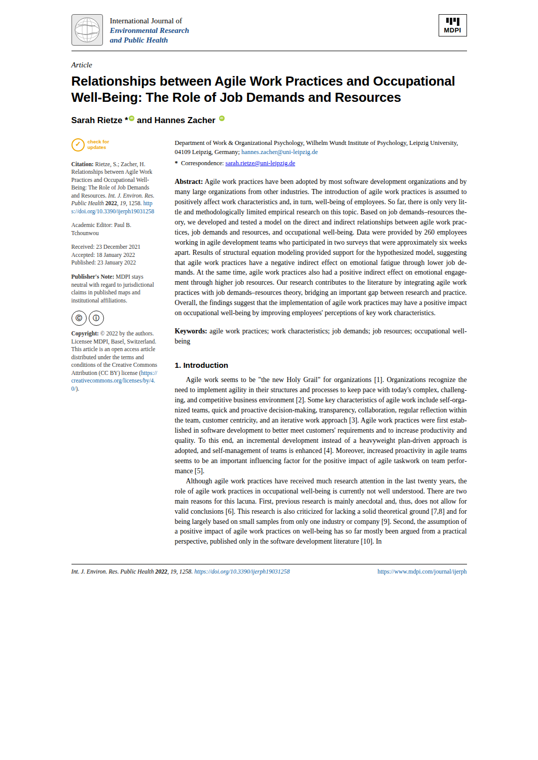International Journal of
Environmental Research
and Public Health
MDPI
Article
Relationships between Agile Work Practices and Occupational Well-Being: The Role of Job Demands and Resources
Sarah Rietze * and Hannes Zacher
✓
check for
updates
Citation: Rietze, S.; Zacher, H. Relationships between Agile Work Practices and Occupational Well-Being: The Role of Job Demands and Resources. Int. J. Environ. Res. Public Health 2022, 19, 1258. https://doi.org/10.3390/ijerph19031258
Academic Editor: Paul B. Tchounwou
Received: 23 December 2021
Accepted: 18 January 2022
Published: 23 January 2022
Publisher's Note: MDPI stays neutral with regard to jurisdictional claims in published maps and institutional affiliations.
Ⓒ
ⓘ
Copyright: © 2022 by the authors. Licensee MDPI, Basel, Switzerland. This article is an open access article distributed under the terms and conditions of the Creative Commons Attribution (CC BY) license (https://creativecommons.org/licenses/by/4.0/).
Department of Work & Organizational Psychology, Wilhelm Wundt Institute of Psychology, Leipzig University, 04109 Leipzig, Germany; hannes.zacher@uni-leipzig.de
* Correspondence: sarah.rietze@uni-leipzig.de
Abstract: Agile work practices have been adopted by most software development organizations and by many large organizations from other industries. The introduction of agile work practices is assumed to positively affect work characteristics and, in turn, well-being of employees. So far, there is only very little and methodologically limited empirical research on this topic. Based on job demands–resources theory, we developed and tested a model on the direct and indirect relationships between agile work practices, job demands and resources, and occupational well-being. Data were provided by 260 employees working in agile development teams who participated in two surveys that were approximately six weeks apart. Results of structural equation modeling provided support for the hypothesized model, suggesting that agile work practices have a negative indirect effect on emotional fatigue through lower job demands. At the same time, agile work practices also had a positive indirect effect on emotional engagement through higher job resources. Our research contributes to the literature by integrating agile work practices with job demands–resources theory, bridging an important gap between research and practice. Overall, the findings suggest that the implementation of agile work practices may have a positive impact on occupational well-being by improving employees' perceptions of key work characteristics.
Keywords: agile work practices; work characteristics; job demands; job resources; occupational well-being
1. Introduction
Agile work seems to be "the new Holy Grail" for organizations [1]. Organizations recognize the need to implement agility in their structures and processes to keep pace with today's complex, challenging, and competitive business environment [2]. Some key characteristics of agile work include self-organized teams, quick and proactive decision-making, transparency, collaboration, regular reflection within the team, customer centricity, and an iterative work approach [3]. Agile work practices were first established in software development to better meet customers' requirements and to increase productivity and quality. To this end, an incremental development instead of a heavyweight plan-driven approach is adopted, and self-management of teams is enhanced [4]. Moreover, increased proactivity in agile teams seems to be an important influencing factor for the positive impact of agile taskwork on team performance [5].
Although agile work practices have received much research attention in the last twenty years, the role of agile work practices in occupational well-being is currently not well understood. There are two main reasons for this lacuna. First, previous research is mainly anecdotal and, thus, does not allow for valid conclusions [6]. This research is also criticized for lacking a solid theoretical ground [7,8] and for being largely based on small samples from only one industry or company [9]. Second, the assumption of a positive impact of agile work practices on well-being has so far mostly been argued from a practical perspective, published only in the software development literature [10]. In
Int. J. Environ. Res. Public Health 2022, 19, 1258. https://doi.org/10.3390/ijerph19031258
https://www.mdpi.com/journal/ijerph